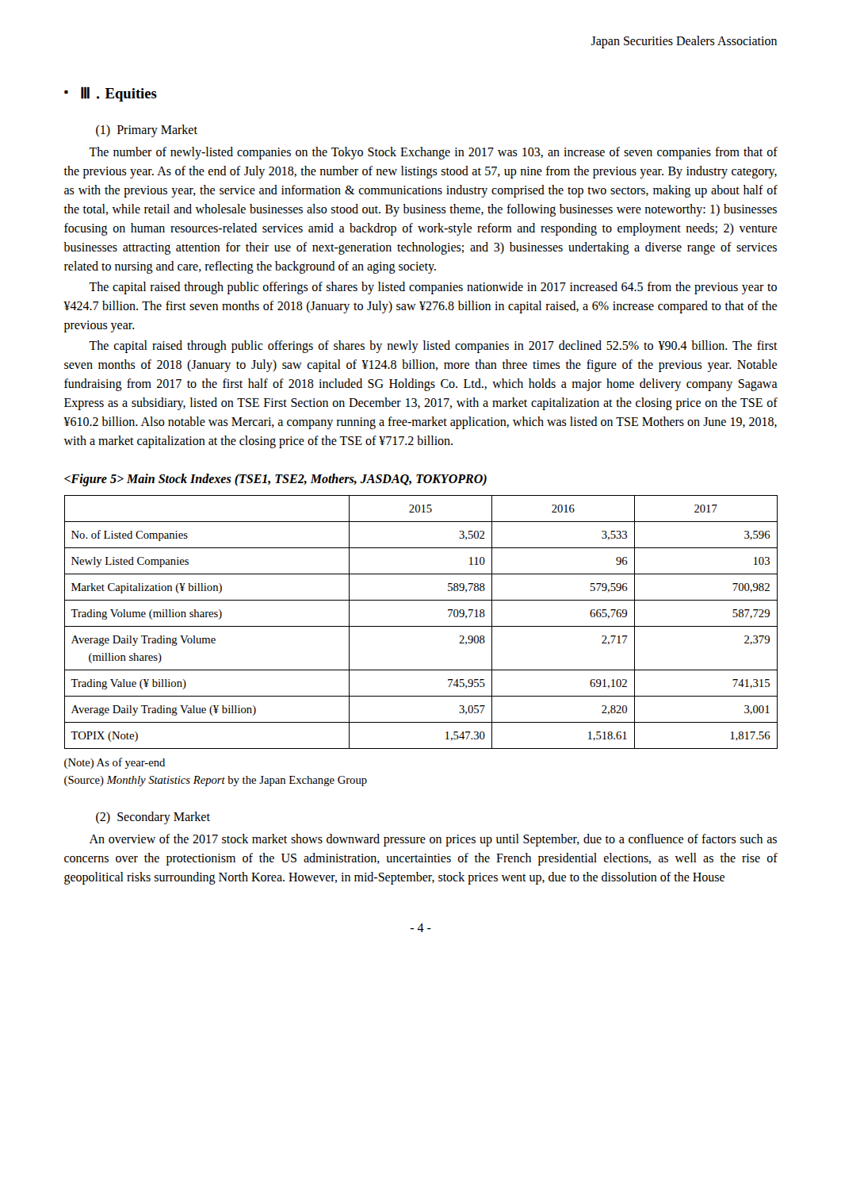Japan Securities Dealers Association
Ⅲ．Equities
(1) Primary Market
The number of newly-listed companies on the Tokyo Stock Exchange in 2017 was 103, an increase of seven companies from that of the previous year. As of the end of July 2018, the number of new listings stood at 57, up nine from the previous year. By industry category, as with the previous year, the service and information & communications industry comprised the top two sectors, making up about half of the total, while retail and wholesale businesses also stood out. By business theme, the following businesses were noteworthy: 1) businesses focusing on human resources-related services amid a backdrop of work-style reform and responding to employment needs; 2) venture businesses attracting attention for their use of next-generation technologies; and 3) businesses undertaking a diverse range of services related to nursing and care, reflecting the background of an aging society.
The capital raised through public offerings of shares by listed companies nationwide in 2017 increased 64.5 from the previous year to ¥424.7 billion. The first seven months of 2018 (January to July) saw ¥276.8 billion in capital raised, a 6% increase compared to that of the previous year.
The capital raised through public offerings of shares by newly listed companies in 2017 declined 52.5% to ¥90.4 billion. The first seven months of 2018 (January to July) saw capital of ¥124.8 billion, more than three times the figure of the previous year. Notable fundraising from 2017 to the first half of 2018 included SG Holdings Co. Ltd., which holds a major home delivery company Sagawa Express as a subsidiary, listed on TSE First Section on December 13, 2017, with a market capitalization at the closing price on the TSE of ¥610.2 billion. Also notable was Mercari, a company running a free-market application, which was listed on TSE Mothers on June 19, 2018, with a market capitalization at the closing price of the TSE of ¥717.2 billion.
<Figure 5> Main Stock Indexes (TSE1, TSE2, Mothers, JASDAQ, TOKYOPRO)
| | 2015 | 2016 | 2017 |
| --- | --- | --- | --- |
| No. of Listed Companies | 3,502 | 3,533 | 3,596 |
| Newly Listed Companies | 110 | 96 | 103 |
| Market Capitalization (¥ billion) | 589,788 | 579,596 | 700,982 |
| Trading Volume (million shares) | 709,718 | 665,769 | 587,729 |
| Average Daily Trading Volume (million shares) | 2,908 | 2,717 | 2,379 |
| Trading Value (¥ billion) | 745,955 | 691,102 | 741,315 |
| Average Daily Trading Value (¥ billion) | 3,057 | 2,820 | 3,001 |
| TOPIX (Note) | 1,547.30 | 1,518.61 | 1,817.56 |
(Note) As of year-end
(Source) Monthly Statistics Report by the Japan Exchange Group
(2) Secondary Market
An overview of the 2017 stock market shows downward pressure on prices up until September, due to a confluence of factors such as concerns over the protectionism of the US administration, uncertainties of the French presidential elections, as well as the rise of geopolitical risks surrounding North Korea. However, in mid-September, stock prices went up, due to the dissolution of the House
- 4 -